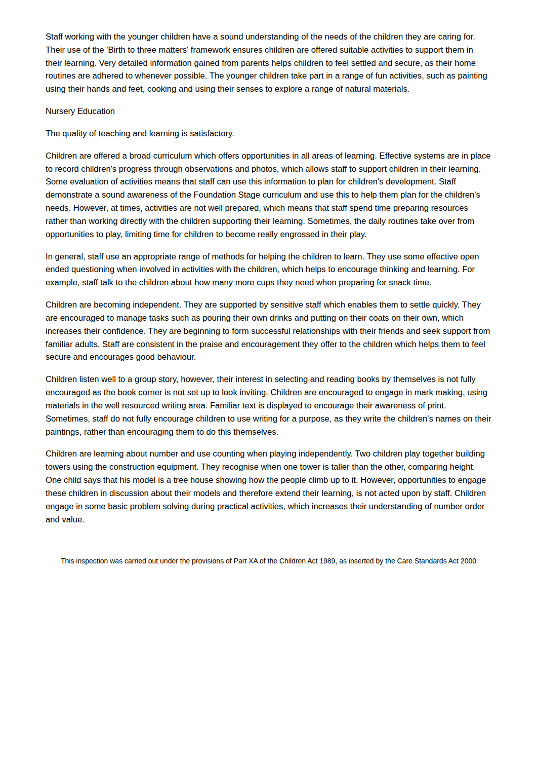Staff working with the younger children have a sound understanding of the needs of the children they are caring for. Their use of the 'Birth to three matters' framework ensures children are offered suitable activities to support them in their learning. Very detailed information gained from parents helps children to feel settled and secure, as their home routines are adhered to whenever possible. The younger children take part in a range of fun activities, such as painting using their hands and feet, cooking and using their senses to explore a range of natural materials.
Nursery Education
The quality of teaching and learning is satisfactory.
Children are offered a broad curriculum which offers opportunities in all areas of learning. Effective systems are in place to record children's progress through observations and photos, which allows staff to support children in their learning. Some evaluation of activities means that staff can use this information to plan for children's development. Staff demonstrate a sound awareness of the Foundation Stage curriculum and use this to help them plan for the children's needs. However, at times, activities are not well prepared, which means that staff spend time preparing resources rather than working directly with the children supporting their learning. Sometimes, the daily routines take over from opportunities to play, limiting time for children to become really engrossed in their play.
In general, staff use an appropriate range of methods for helping the children to learn. They use some effective open ended questioning when involved in activities with the children, which helps to encourage thinking and learning. For example, staff talk to the children about how many more cups they need when preparing for snack time.
Children are becoming independent. They are supported by sensitive staff which enables them to settle quickly. They are encouraged to manage tasks such as pouring their own drinks and putting on their coats on their own, which increases their confidence. They are beginning to form successful relationships with their friends and seek support from familiar adults. Staff are consistent in the praise and encouragement they offer to the children which helps them to feel secure and encourages good behaviour.
Children listen well to a group story, however, their interest in selecting and reading books by themselves is not fully encouraged as the book corner is not set up to look inviting. Children are encouraged to engage in mark making, using materials in the well resourced writing area. Familiar text is displayed to encourage their awareness of print. Sometimes, staff do not fully encourage children to use writing for a purpose, as they write the children's names on their paintings, rather than encouraging them to do this themselves.
Children are learning about number and use counting when playing independently. Two children play together building towers using the construction equipment. They recognise when one tower is taller than the other, comparing height. One child says that his model is a tree house showing how the people climb up to it. However, opportunities to engage these children in discussion about their models and therefore extend their learning, is not acted upon by staff. Children engage in some basic problem solving during practical activities, which increases their understanding of number order and value.
This inspection was carried out under the provisions of Part XA of the Children Act 1989, as inserted by the Care Standards Act 2000